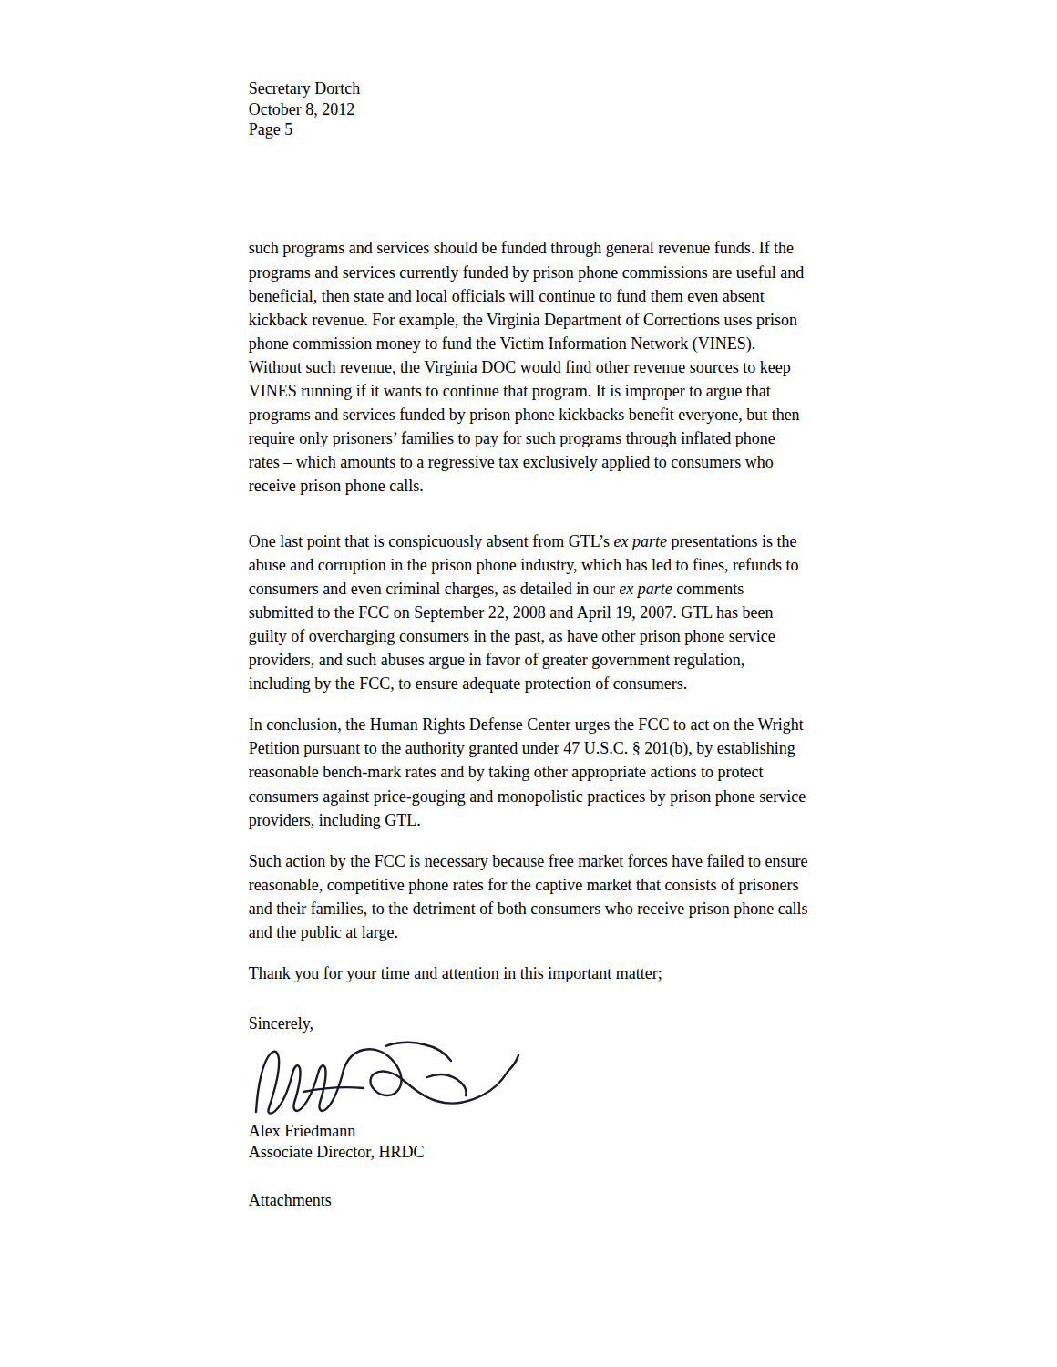Secretary Dortch
October 8, 2012
Page 5
such programs and services should be funded through general revenue funds. If the programs and services currently funded by prison phone commissions are useful and beneficial, then state and local officials will continue to fund them even absent kickback revenue. For example, the Virginia Department of Corrections uses prison phone commission money to fund the Victim Information Network (VINES). Without such revenue, the Virginia DOC would find other revenue sources to keep VINES running if it wants to continue that program. It is improper to argue that programs and services funded by prison phone kickbacks benefit everyone, but then require only prisoners’ families to pay for such programs through inflated phone rates – which amounts to a regressive tax exclusively applied to consumers who receive prison phone calls.
One last point that is conspicuously absent from GTL’s ex parte presentations is the abuse and corruption in the prison phone industry, which has led to fines, refunds to consumers and even criminal charges, as detailed in our ex parte comments submitted to the FCC on September 22, 2008 and April 19, 2007. GTL has been guilty of overcharging consumers in the past, as have other prison phone service providers, and such abuses argue in favor of greater government regulation, including by the FCC, to ensure adequate protection of consumers.
In conclusion, the Human Rights Defense Center urges the FCC to act on the Wright Petition pursuant to the authority granted under 47 U.S.C. § 201(b), by establishing reasonable bench-mark rates and by taking other appropriate actions to protect consumers against price-gouging and monopolistic practices by prison phone service providers, including GTL.
Such action by the FCC is necessary because free market forces have failed to ensure reasonable, competitive phone rates for the captive market that consists of prisoners and their families, to the detriment of both consumers who receive prison phone calls and the public at large.
Thank you for your time and attention in this important matter;
Sincerely,
Alex Friedmann
Associate Director, HRDC
Attachments